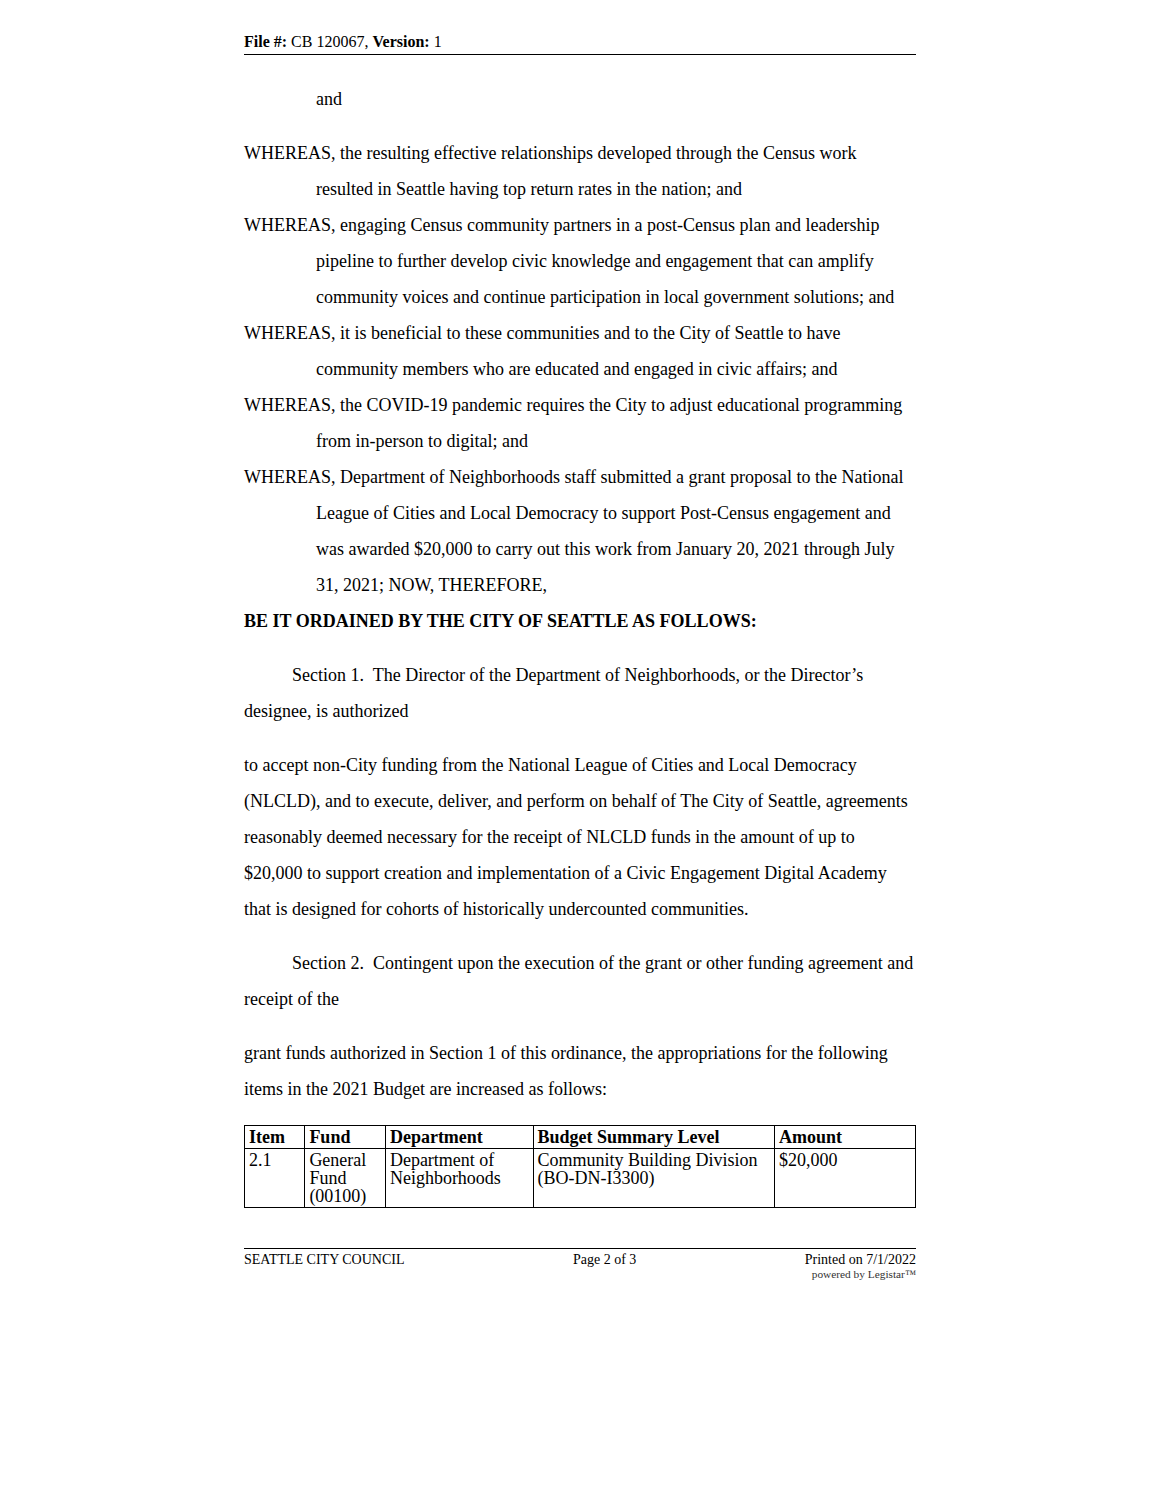File #: CB 120067, Version: 1
and
WHEREAS, the resulting effective relationships developed through the Census work resulted in Seattle having top return rates in the nation; and
WHEREAS, engaging Census community partners in a post-Census plan and leadership pipeline to further develop civic knowledge and engagement that can amplify community voices and continue participation in local government solutions; and
WHEREAS, it is beneficial to these communities and to the City of Seattle to have community members who are educated and engaged in civic affairs; and
WHEREAS, the COVID-19 pandemic requires the City to adjust educational programming from in-person to digital; and
WHEREAS, Department of Neighborhoods staff submitted a grant proposal to the National League of Cities and Local Democracy to support Post-Census engagement and was awarded $20,000 to carry out this work from January 20, 2021 through July 31, 2021; NOW, THEREFORE,
BE IT ORDAINED BY THE CITY OF SEATTLE AS FOLLOWS:
Section 1. The Director of the Department of Neighborhoods, or the Director’s designee, is authorized
to accept non-City funding from the National League of Cities and Local Democracy (NLCLD), and to execute, deliver, and perform on behalf of The City of Seattle, agreements reasonably deemed necessary for the receipt of NLCLD funds in the amount of up to $20,000 to support creation and implementation of a Civic Engagement Digital Academy that is designed for cohorts of historically undercounted communities.
Section 2. Contingent upon the execution of the grant or other funding agreement and receipt of the
grant funds authorized in Section 1 of this ordinance, the appropriations for the following items in the 2021 Budget are increased as follows:
| Item | Fund | Department | Budget Summary Level | Amount |
| --- | --- | --- | --- | --- |
| 2.1 | General Fund (00100) | Department of Neighborhoods | Community Building Division (BO-DN-I3300) | $20,000 |
SEATTLE CITY COUNCIL
Page 2 of 3
Printed on 7/1/2022
powered by Legistar™